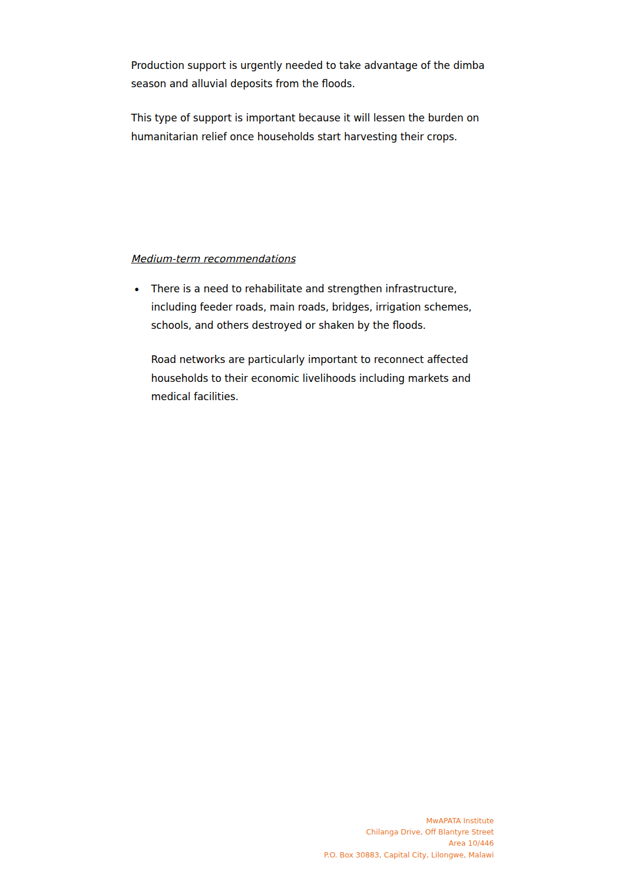Production support is urgently needed to take advantage of the dimba season and alluvial deposits from the floods.
This type of support is important because it will lessen the burden on humanitarian relief once households start harvesting their crops.
Medium-term recommendations
There is a need to rehabilitate and strengthen infrastructure, including feeder roads, main roads, bridges, irrigation schemes, schools, and others destroyed or shaken by the floods.
Road networks are particularly important to reconnect affected households to their economic livelihoods including markets and medical facilities.
MwAPATA Institute
Chilanga Drive, Off Blantyre Street
Area 10/446
P.O. Box 30883, Capital City, Lilongwe, Malawi